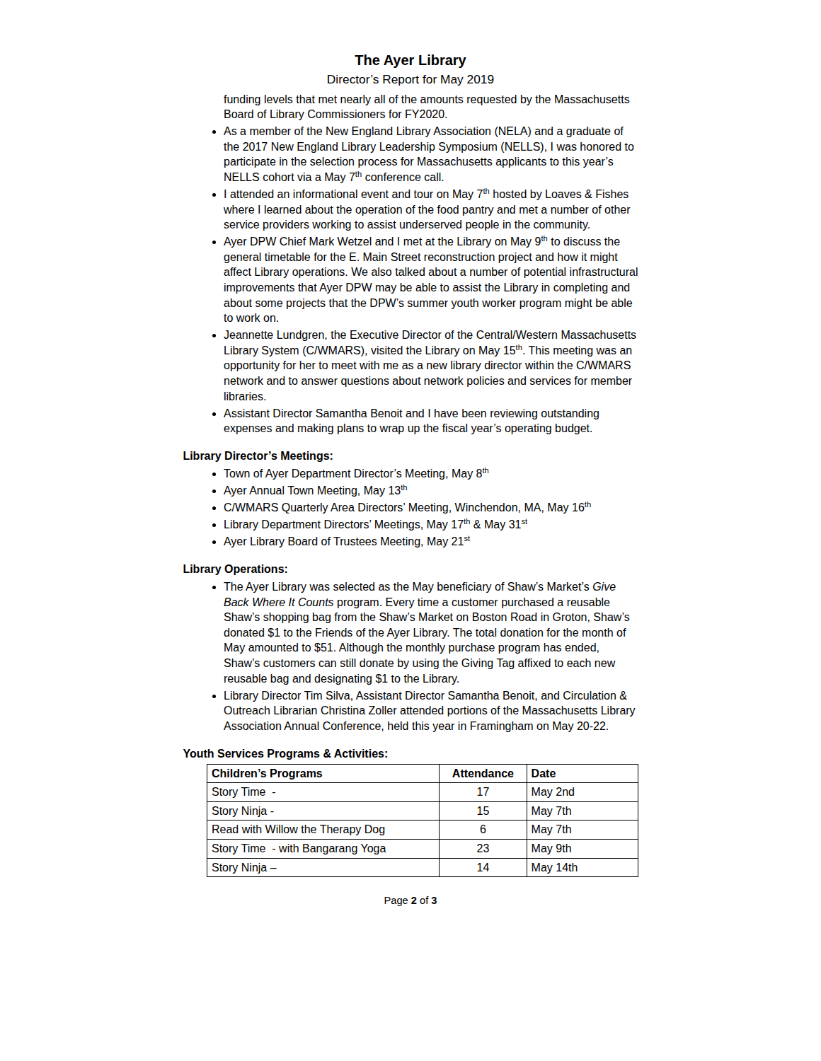The Ayer Library
Director’s Report for May 2019
funding levels that met nearly all of the amounts requested by the Massachusetts Board of Library Commissioners for FY2020.
As a member of the New England Library Association (NELA) and a graduate of the 2017 New England Library Leadership Symposium (NELLS), I was honored to participate in the selection process for Massachusetts applicants to this year’s NELLS cohort via a May 7th conference call.
I attended an informational event and tour on May 7th hosted by Loaves & Fishes where I learned about the operation of the food pantry and met a number of other service providers working to assist underserved people in the community.
Ayer DPW Chief Mark Wetzel and I met at the Library on May 9th to discuss the general timetable for the E. Main Street reconstruction project and how it might affect Library operations. We also talked about a number of potential infrastructural improvements that Ayer DPW may be able to assist the Library in completing and about some projects that the DPW’s summer youth worker program might be able to work on.
Jeannette Lundgren, the Executive Director of the Central/Western Massachusetts Library System (C/WMARS), visited the Library on May 15th. This meeting was an opportunity for her to meet with me as a new library director within the C/WMARS network and to answer questions about network policies and services for member libraries.
Assistant Director Samantha Benoit and I have been reviewing outstanding expenses and making plans to wrap up the fiscal year’s operating budget.
Library Director’s Meetings:
Town of Ayer Department Director’s Meeting, May 8th
Ayer Annual Town Meeting, May 13th
C/WMARS Quarterly Area Directors’ Meeting, Winchendon, MA, May 16th
Library Department Directors’ Meetings, May 17th & May 31st
Ayer Library Board of Trustees Meeting, May 21st
Library Operations:
The Ayer Library was selected as the May beneficiary of Shaw’s Market’s Give Back Where It Counts program. Every time a customer purchased a reusable Shaw’s shopping bag from the Shaw’s Market on Boston Road in Groton, Shaw’s donated $1 to the Friends of the Ayer Library. The total donation for the month of May amounted to $51. Although the monthly purchase program has ended, Shaw’s customers can still donate by using the Giving Tag affixed to each new reusable bag and designating $1 to the Library.
Library Director Tim Silva, Assistant Director Samantha Benoit, and Circulation & Outreach Librarian Christina Zoller attended portions of the Massachusetts Library Association Annual Conference, held this year in Framingham on May 20-22.
Youth Services Programs & Activities:
| Children’s Programs | Attendance | Date |
| --- | --- | --- |
| Story Time - | 17 | May 2nd |
| Story Ninja - | 15 | May 7th |
| Read with Willow the Therapy Dog | 6 | May 7th |
| Story Time - with Bangarang Yoga | 23 | May 9th |
| Story Ninja – | 14 | May 14th |
Page 2 of 3